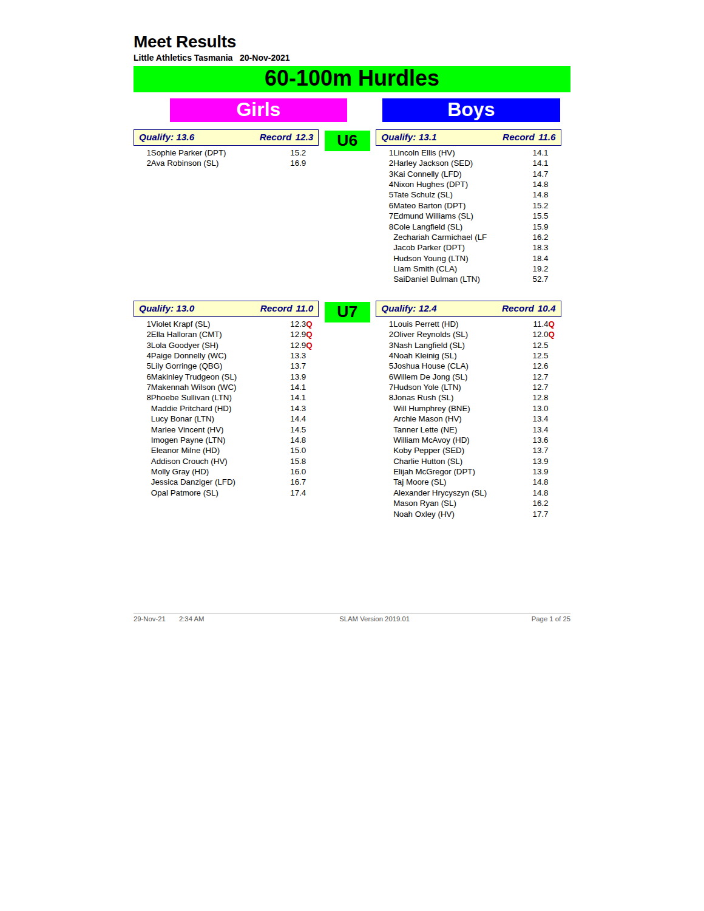Meet Results
Little Athletics Tasmania 20-Nov-2021
60-100m Hurdles
Girls
Boys
Qualify: 13.6 Record 12.3
| 1 | Sophie Parker (DPT) | 15.2 | |
| 2 | Ava Robinson (SL) | 16.9 | |
U6
Qualify: 13.1 Record 11.6
| 1 | Lincoln Ellis (HV) | 14.1 | |
| 2 | Harley Jackson (SED) | 14.1 | |
| 3 | Kai Connelly (LFD) | 14.7 | |
| 4 | Nixon Hughes (DPT) | 14.8 | |
| 5 | Tate Schulz (SL) | 14.8 | |
| 6 | Mateo Barton (DPT) | 15.2 | |
| 7 | Edmund Williams (SL) | 15.5 | |
| 8 | Cole Langfield (SL) | 15.9 | |
| | Zechariah Carmichael (LF | 16.2 | |
| | Jacob Parker (DPT) | 18.3 | |
| | Hudson Young (LTN) | 18.4 | |
| | Liam Smith (CLA) | 19.2 | |
| | SaiDaniel Bulman (LTN) | 52.7 | |
Qualify: 13.0 Record 11.0
| 1 | Violet Krapf (SL) | 12.3 | Q |
| 2 | Ella Halloran (CMT) | 12.9 | Q |
| 3 | Lola Goodyer (SH) | 12.9 | Q |
| 4 | Paige Donnelly (WC) | 13.3 | |
| 5 | Lily Gorringe (QBG) | 13.7 | |
| 6 | Makinley Trudgeon (SL) | 13.9 | |
| 7 | Makennah Wilson (WC) | 14.1 | |
| 8 | Phoebe Sullivan (LTN) | 14.1 | |
| | Maddie Pritchard (HD) | 14.3 | |
| | Lucy Bonar (LTN) | 14.4 | |
| | Marlee Vincent (HV) | 14.5 | |
| | Imogen Payne (LTN) | 14.8 | |
| | Eleanor Milne (HD) | 15.0 | |
| | Addison Crouch (HV) | 15.8 | |
| | Molly Gray (HD) | 16.0 | |
| | Jessica Danziger (LFD) | 16.7 | |
| | Opal Patmore (SL) | 17.4 | |
U7
Qualify: 12.4 Record 10.4
| 1 | Louis Perrett (HD) | 11.4 | Q |
| 2 | Oliver Reynolds (SL) | 12.0 | Q |
| 3 | Nash Langfield (SL) | 12.5 | |
| 4 | Noah Kleinig (SL) | 12.5 | |
| 5 | Joshua House (CLA) | 12.6 | |
| 6 | Willem De Jong (SL) | 12.7 | |
| 7 | Hudson Yole (LTN) | 12.7 | |
| 8 | Jonas Rush (SL) | 12.8 | |
| | Will Humphrey (BNE) | 13.0 | |
| | Archie Mason (HV) | 13.4 | |
| | Tanner Lette (NE) | 13.4 | |
| | William McAvoy (HD) | 13.6 | |
| | Koby Pepper (SED) | 13.7 | |
| | Charlie Hutton (SL) | 13.9 | |
| | Elijah McGregor (DPT) | 13.9 | |
| | Taj Moore (SL) | 14.8 | |
| | Alexander Hrycyszyn (SL) | 14.8 | |
| | Mason Ryan (SL) | 16.2 | |
| | Noah Oxley (HV) | 17.7 | |
29-Nov-212:34 AM
SLAM Version 2019.01
Page 1 of 25